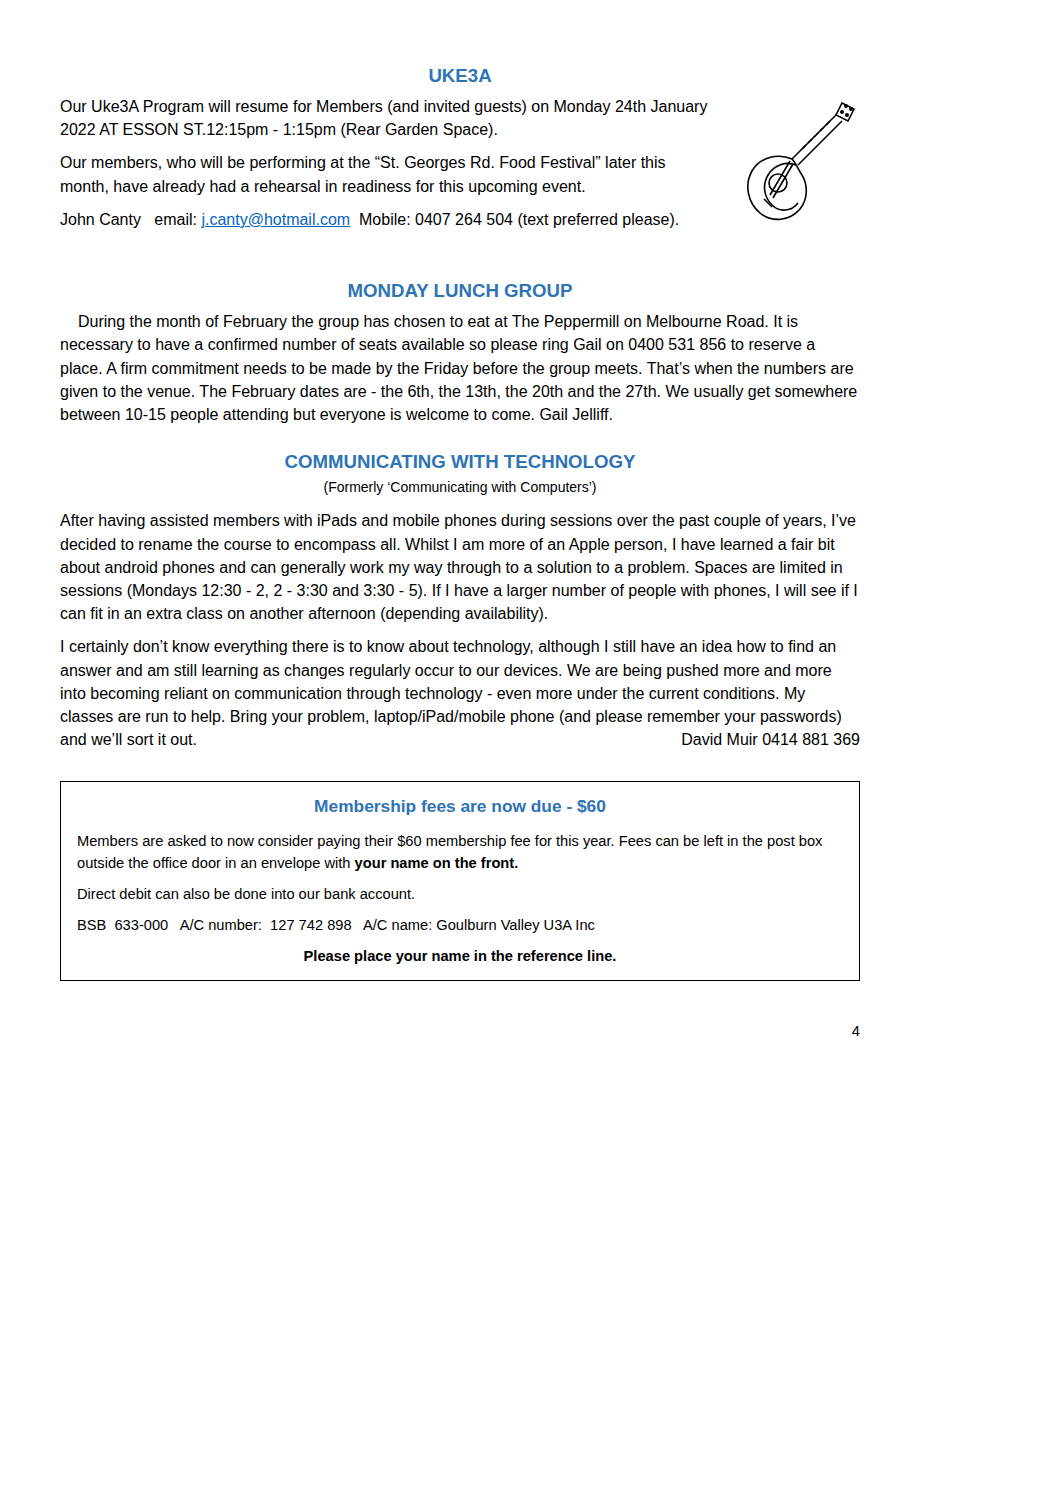UKE3A
Our Uke3A Program will resume for Members (and invited guests) on Monday 24th January 2022 AT ESSON ST.12:15pm - 1:15pm (Rear Garden Space).
Our members, who will be performing at the “St. Georges Rd. Food Festival” later this month, have already had a rehearsal in readiness for this upcoming event.
John Canty email: j.canty@hotmail.com Mobile: 0407 264 504 (text preferred please).
MONDAY LUNCH GROUP
During the month of February the group has chosen to eat at The Peppermill on Melbourne Road. It is necessary to have a confirmed number of seats available so please ring Gail on 0400 531 856 to reserve a place. A firm commitment needs to be made by the Friday before the group meets. That’s when the numbers are given to the venue. The February dates are - the 6th, the 13th, the 20th and the 27th. We usually get somewhere between 10-15 people attending but everyone is welcome to come. Gail Jelliff.
COMMUNICATING WITH TECHNOLOGY
(Formerly ‘Communicating with Computers’)
After having assisted members with iPads and mobile phones during sessions over the past couple of years, I’ve decided to rename the course to encompass all. Whilst I am more of an Apple person, I have learned a fair bit about android phones and can generally work my way through to a solution to a problem. Spaces are limited in sessions (Mondays 12:30 - 2, 2 - 3:30 and 3:30 - 5). If I have a larger number of people with phones, I will see if I can fit in an extra class on another afternoon (depending availability).
I certainly don’t know everything there is to know about technology, although I still have an idea how to find an answer and am still learning as changes regularly occur to our devices. We are being pushed more and more into becoming reliant on communication through technology - even more under the current conditions. My classes are run to help. Bring your problem, laptop/iPad/mobile phone (and please remember your passwords) and we’ll sort it out.David Muir 0414 881 369
Membership fees are now due - $60
Members are asked to now consider paying their $60 membership fee for this year. Fees can be left in the post box outside the office door in an envelope with your name on the front.
Direct debit can also be done into our bank account.
BSB 633-000 A/C number: 127 742 898 A/C name: Goulburn Valley U3A Inc
Please place your name in the reference line.
4